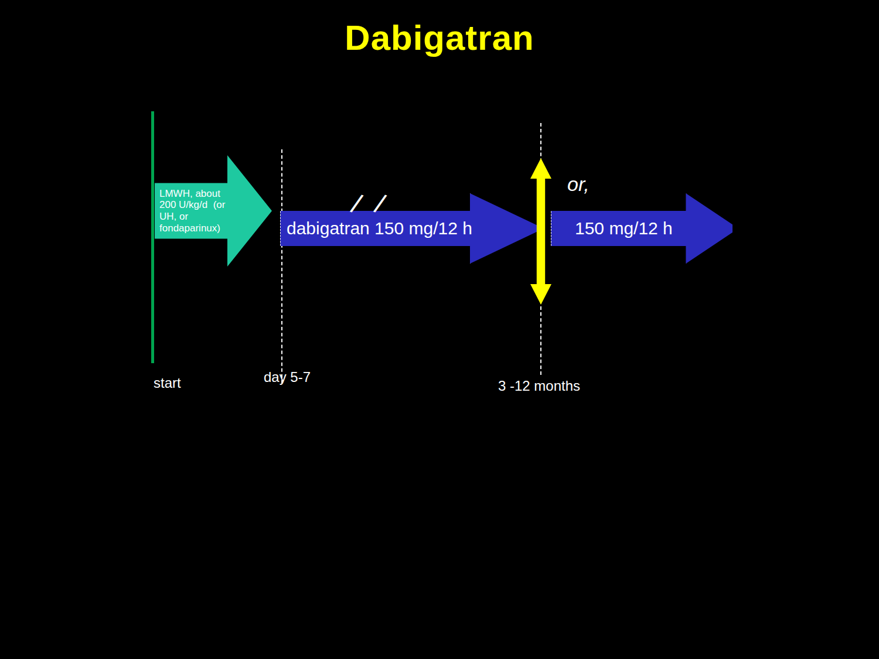Dabigatran
LMWH, about 200 U/kg/d (or UH, or fondaparinux)
dabigatran 150 mg/12 h
/
/
or,
150 mg/12 h
start
day 5-7
3 -12 months